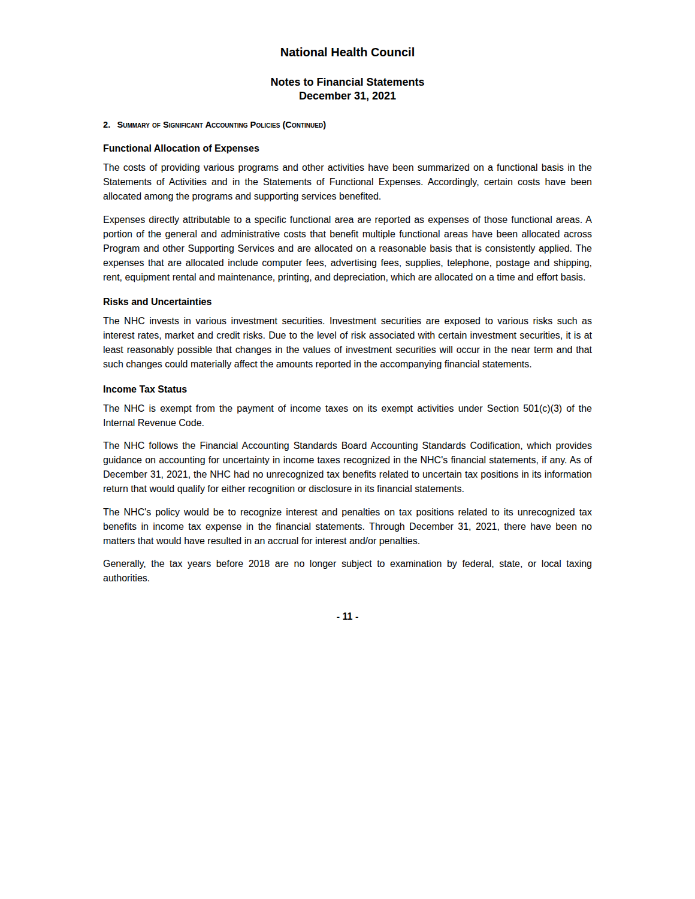National Health Council
Notes to Financial Statements
December 31, 2021
2. Summary of Significant Accounting Policies (Continued)
Functional Allocation of Expenses
The costs of providing various programs and other activities have been summarized on a functional basis in the Statements of Activities and in the Statements of Functional Expenses. Accordingly, certain costs have been allocated among the programs and supporting services benefited.
Expenses directly attributable to a specific functional area are reported as expenses of those functional areas. A portion of the general and administrative costs that benefit multiple functional areas have been allocated across Program and other Supporting Services and are allocated on a reasonable basis that is consistently applied. The expenses that are allocated include computer fees, advertising fees, supplies, telephone, postage and shipping, rent, equipment rental and maintenance, printing, and depreciation, which are allocated on a time and effort basis.
Risks and Uncertainties
The NHC invests in various investment securities. Investment securities are exposed to various risks such as interest rates, market and credit risks. Due to the level of risk associated with certain investment securities, it is at least reasonably possible that changes in the values of investment securities will occur in the near term and that such changes could materially affect the amounts reported in the accompanying financial statements.
Income Tax Status
The NHC is exempt from the payment of income taxes on its exempt activities under Section 501(c)(3) of the Internal Revenue Code.
The NHC follows the Financial Accounting Standards Board Accounting Standards Codification, which provides guidance on accounting for uncertainty in income taxes recognized in the NHC's financial statements, if any. As of December 31, 2021, the NHC had no unrecognized tax benefits related to uncertain tax positions in its information return that would qualify for either recognition or disclosure in its financial statements.
The NHC's policy would be to recognize interest and penalties on tax positions related to its unrecognized tax benefits in income tax expense in the financial statements. Through December 31, 2021, there have been no matters that would have resulted in an accrual for interest and/or penalties.
Generally, the tax years before 2018 are no longer subject to examination by federal, state, or local taxing authorities.
- 11 -